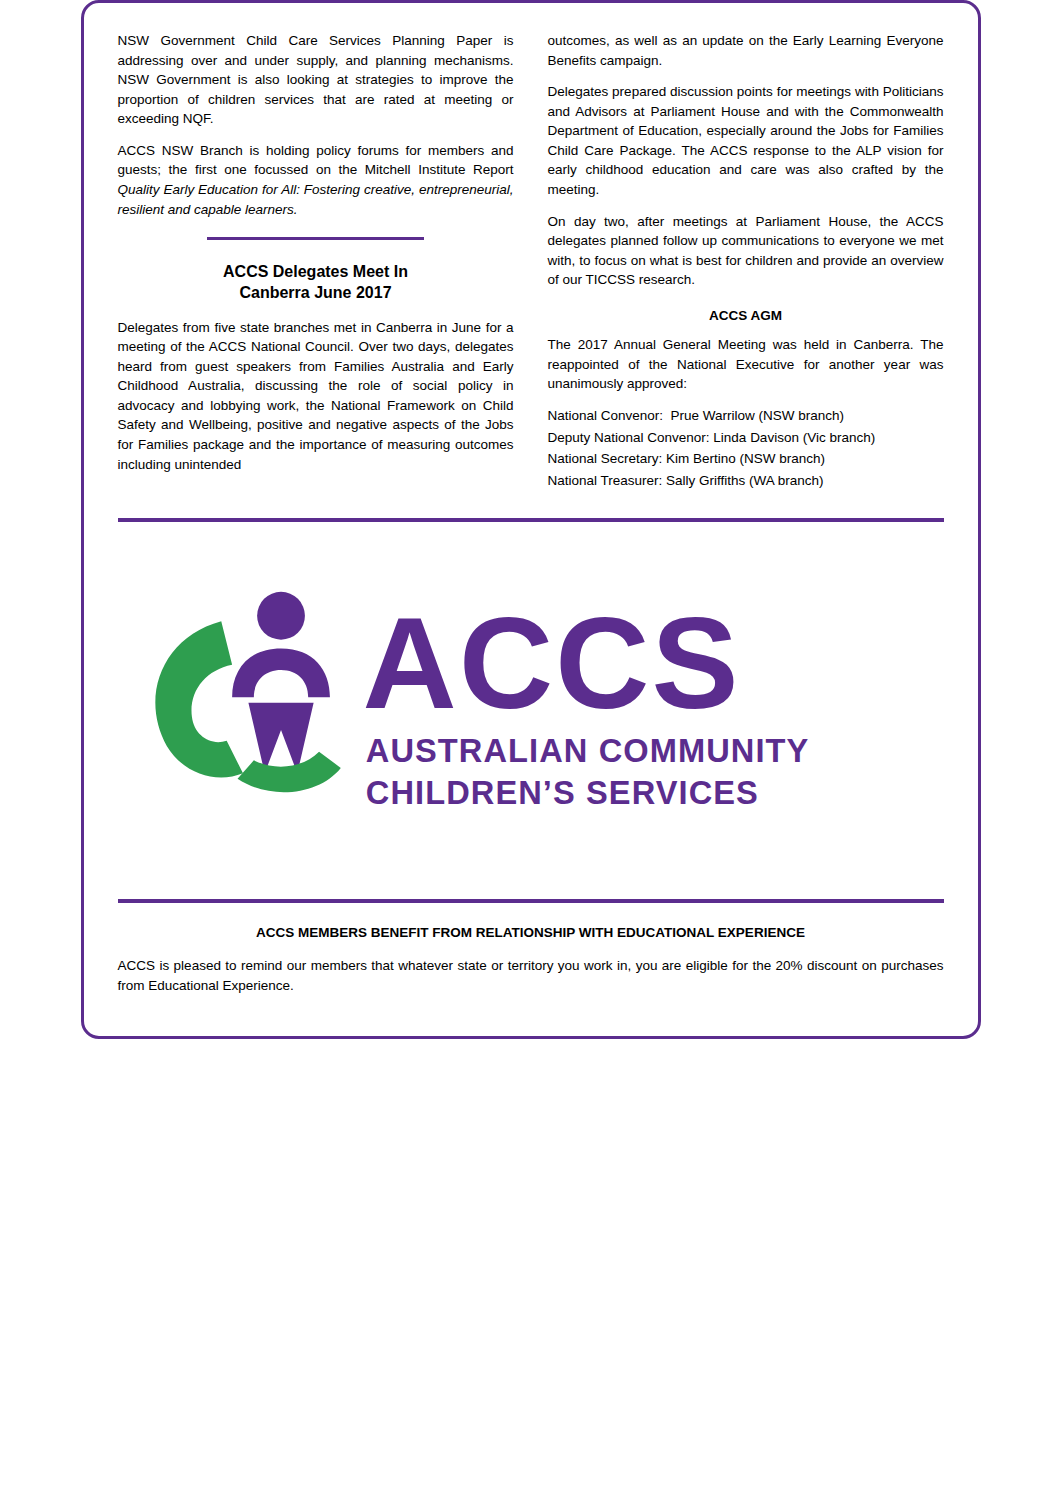NSW Government Child Care Services Planning Paper is addressing over and under supply, and planning mechanisms. NSW Government is also looking at strategies to improve the proportion of children services that are rated at meeting or exceeding NQF.
ACCS NSW Branch is holding policy forums for members and guests; the first one focussed on the Mitchell Institute Report Quality Early Education for All: Fostering creative, entrepreneurial, resilient and capable learners.
ACCS Delegates Meet In
Canberra June 2017
Delegates from five state branches met in Canberra in June for a meeting of the ACCS National Council. Over two days, delegates heard from guest speakers from Families Australia and Early Childhood Australia, discussing the role of social policy in advocacy and lobbying work, the National Framework on Child Safety and Wellbeing, positive and negative aspects of the Jobs for Families package and the importance of measuring outcomes including unintended
outcomes, as well as an update on the Early Learning Everyone Benefits campaign.
Delegates prepared discussion points for meetings with Politicians and Advisors at Parliament House and with the Commonwealth Department of Education, especially around the Jobs for Families Child Care Package. The ACCS response to the ALP vision for early childhood education and care was also crafted by the meeting.
On day two, after meetings at Parliament House, the ACCS delegates planned follow up communications to everyone we met with, to focus on what is best for children and provide an overview of our TICCSS research.
ACCS AGM
The 2017 Annual General Meeting was held in Canberra. The reappointed of the National Executive for another year was unanimously approved:
National Convenor: Prue Warrilow (NSW branch)
Deputy National Convenor: Linda Davison (Vic branch)
National Secretary: Kim Bertino (NSW branch)
National Treasurer: Sally Griffiths (WA branch)
ACCS AUSTRALIAN COMMUNITY CHILDREN’S SERVICES
ACCS MEMBERS BENEFIT FROM RELATIONSHIP WITH EDUCATIONAL EXPERIENCE
ACCS is pleased to remind our members that whatever state or territory you work in, you are eligible for the 20% discount on purchases from Educational Experience.